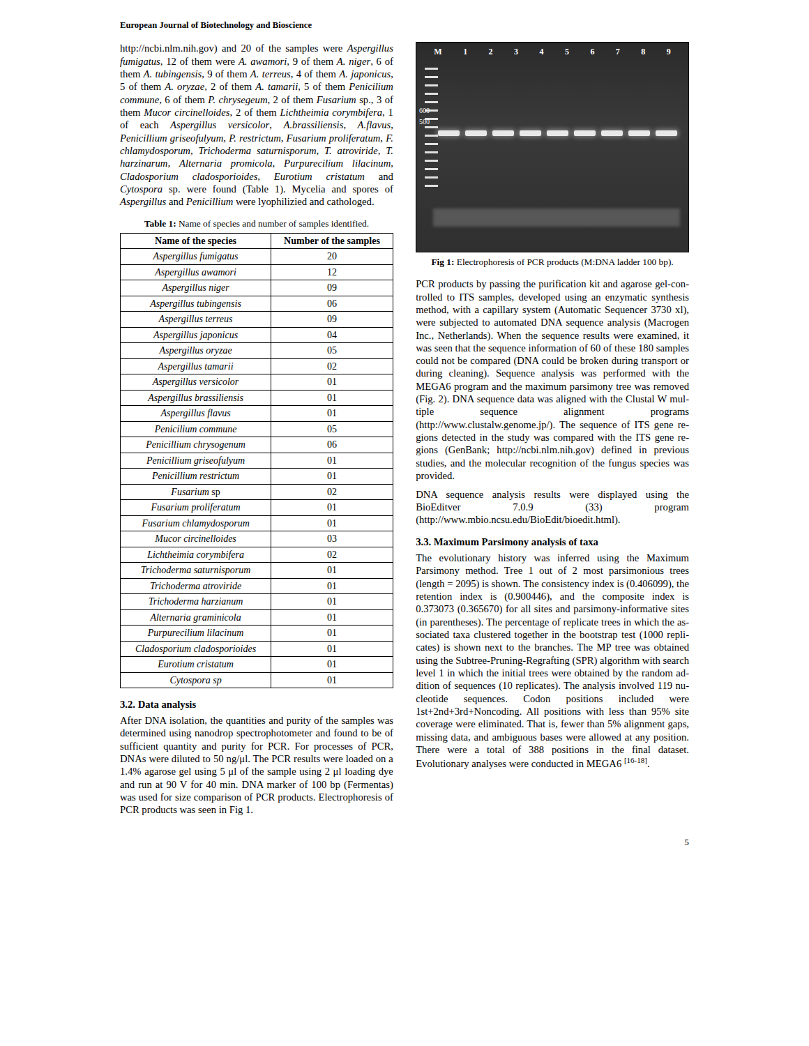European Journal of Biotechnology and Bioscience
http://ncbi.nlm.nih.gov) and 20 of the samples were Aspergillus fumigatus, 12 of them were A. awamori, 9 of them A. niger, 6 of them A. tubingensis, 9 of them A. terreus, 4 of them A. japonicus, 5 of them A. oryzae, 2 of them A. tamarii, 5 of them Penicilium commune, 6 of them P. chrysegeum, 2 of them Fusarium sp., 3 of them Mucor circinelloides, 2 of them Lichtheimia corymbifera, 1 of each Aspergillus versicolor, A.brassiliensis, A.flavus, Penicillium griseofulyum, P. restrictum, Fusarium proliferatum, F. chlamydosporum, Trichoderma saturnisporum, T. atroviride, T. harzinarum, Alternaria promicola, Purpurecilium lilacinum, Cladosporium cladosporioides, Eurotium cristatum and Cytospora sp. were found (Table 1). Mycelia and spores of Aspergillus and Penicillium were lyophilizied and cathologed.
Table 1: Name of species and number of samples identified.
| Name of the species | Number of the samples |
| --- | --- |
| Aspergillus fumigatus | 20 |
| Aspergillus awamori | 12 |
| Aspergillus niger | 09 |
| Aspergillus tubingensis | 06 |
| Aspergillus terreus | 09 |
| Aspergillus japonicus | 04 |
| Aspergillus oryzae | 05 |
| Aspergillus tamarii | 02 |
| Aspergillus versicolor | 01 |
| Aspergillus brassiliensis | 01 |
| Aspergillus flavus | 01 |
| Penicilium commune | 05 |
| Penicillium chrysogenum | 06 |
| Penicillium griseofulyum | 01 |
| Penicillium restrictum | 01 |
| Fusarium sp | 02 |
| Fusarium proliferatum | 01 |
| Fusarium chlamydosporum | 01 |
| Mucor circinelloides | 03 |
| Lichtheimia corymbifera | 02 |
| Trichoderma saturnisporum | 01 |
| Trichoderma atroviride | 01 |
| Trichoderma harzianum | 01 |
| Alternaria graminicola | 01 |
| Purpurecilium lilacinum | 01 |
| Cladosporium cladosporioides | 01 |
| Eurotium cristatum | 01 |
| Cytospora sp | 01 |
3.2. Data analysis
After DNA isolation, the quantities and purity of the samples was determined using nanodrop spectrophotometer and found to be of sufficient quantity and purity for PCR. For processes of PCR, DNAs were diluted to 50 ng/μl. The PCR results were loaded on a 1.4% agarose gel using 5 μl of the sample using 2 μl loading dye and run at 90 V for 40 min. DNA marker of 100 bp (Fermentas) was used for size comparison of PCR products. Electrophoresis of PCR products was seen in Fig 1.
600
500
M 123456789
Fig 1: Electrophoresis of PCR products (M:DNA ladder 100 bp).
PCR products by passing the purification kit and agarose gel-controlled to ITS samples, developed using an enzymatic synthesis method, with a capillary system (Automatic Sequencer 3730 xl), were subjected to automated DNA sequence analysis (Macrogen Inc., Netherlands). When the sequence results were examined, it was seen that the sequence information of 60 of these 180 samples could not be compared (DNA could be broken during transport or during cleaning). Sequence analysis was performed with the MEGA6 program and the maximum parsimony tree was removed (Fig. 2). DNA sequence data was aligned with the Clustal W multiple sequence alignment programs (http://www.clustalw.genome.jp/). The sequence of ITS gene regions detected in the study was compared with the ITS gene regions (GenBank; http://ncbi.nlm.nih.gov) defined in previous studies, and the molecular recognition of the fungus species was provided.
DNA sequence analysis results were displayed using the BioEditver 7.0.9 (33) program (http://www.mbio.ncsu.edu/BioEdit/bioedit.html).
3.3. Maximum Parsimony analysis of taxa
The evolutionary history was inferred using the Maximum Parsimony method. Tree 1 out of 2 most parsimonious trees (length = 2095) is shown. The consistency index is (0.406099), the retention index is (0.900446), and the composite index is 0.373073 (0.365670) for all sites and parsimony-informative sites (in parentheses). The percentage of replicate trees in which the associated taxa clustered together in the bootstrap test (1000 replicates) is shown next to the branches. The MP tree was obtained using the Subtree-Pruning-Regrafting (SPR) algorithm with search level 1 in which the initial trees were obtained by the random addition of sequences (10 replicates). The analysis involved 119 nucleotide sequences. Codon positions included were 1st+2nd+3rd+Noncoding. All positions with less than 95% site coverage were eliminated. That is, fewer than 5% alignment gaps, missing data, and ambiguous bases were allowed at any position. There were a total of 388 positions in the final dataset. Evolutionary analyses were conducted in MEGA6 [16-18].
5